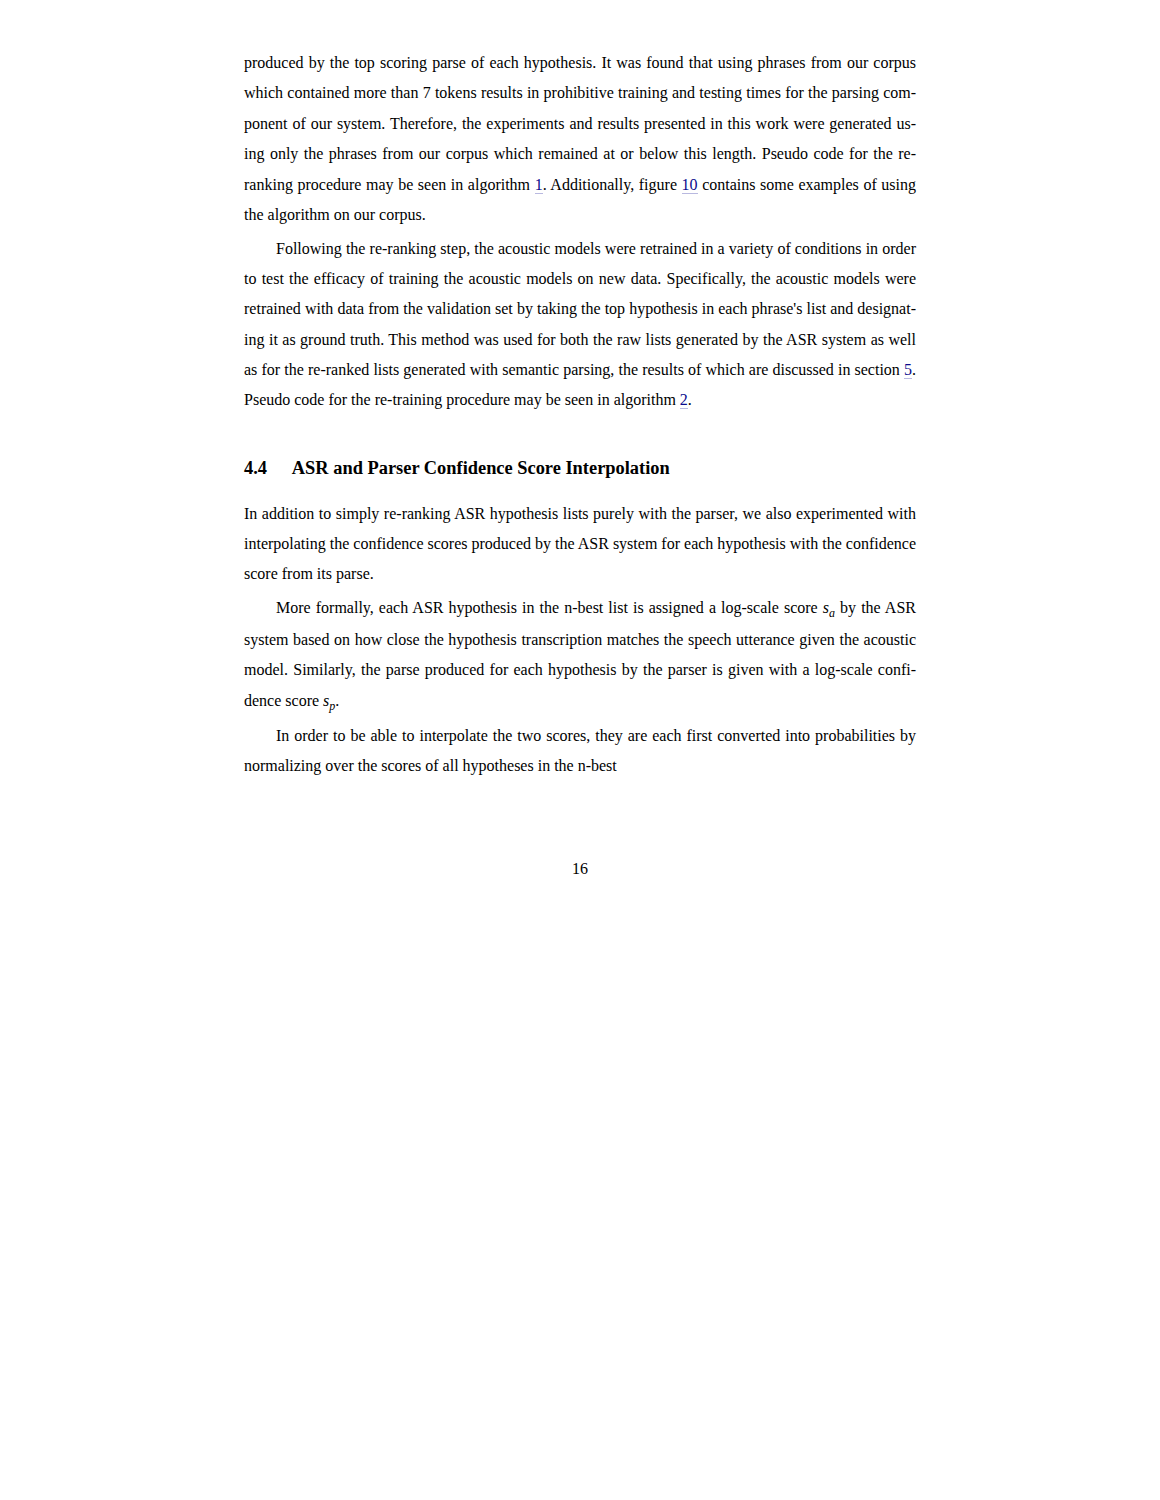produced by the top scoring parse of each hypothesis. It was found that using phrases from our corpus which contained more than 7 tokens results in prohibitive training and testing times for the parsing component of our system. Therefore, the experiments and results presented in this work were generated using only the phrases from our corpus which remained at or below this length. Pseudo code for the re-ranking procedure may be seen in algorithm 1. Additionally, figure 10 contains some examples of using the algorithm on our corpus.
Following the re-ranking step, the acoustic models were retrained in a variety of conditions in order to test the efficacy of training the acoustic models on new data. Specifically, the acoustic models were retrained with data from the validation set by taking the top hypothesis in each phrase's list and designating it as ground truth. This method was used for both the raw lists generated by the ASR system as well as for the re-ranked lists generated with semantic parsing, the results of which are discussed in section 5. Pseudo code for the re-training procedure may be seen in algorithm 2.
4.4 ASR and Parser Confidence Score Interpolation
In addition to simply re-ranking ASR hypothesis lists purely with the parser, we also experimented with interpolating the confidence scores produced by the ASR system for each hypothesis with the confidence score from its parse.
More formally, each ASR hypothesis in the n-best list is assigned a log-scale score sa by the ASR system based on how close the hypothesis transcription matches the speech utterance given the acoustic model. Similarly, the parse produced for each hypothesis by the parser is given with a log-scale confidence score sp.
In order to be able to interpolate the two scores, they are each first converted into probabilities by normalizing over the scores of all hypotheses in the n-best
16